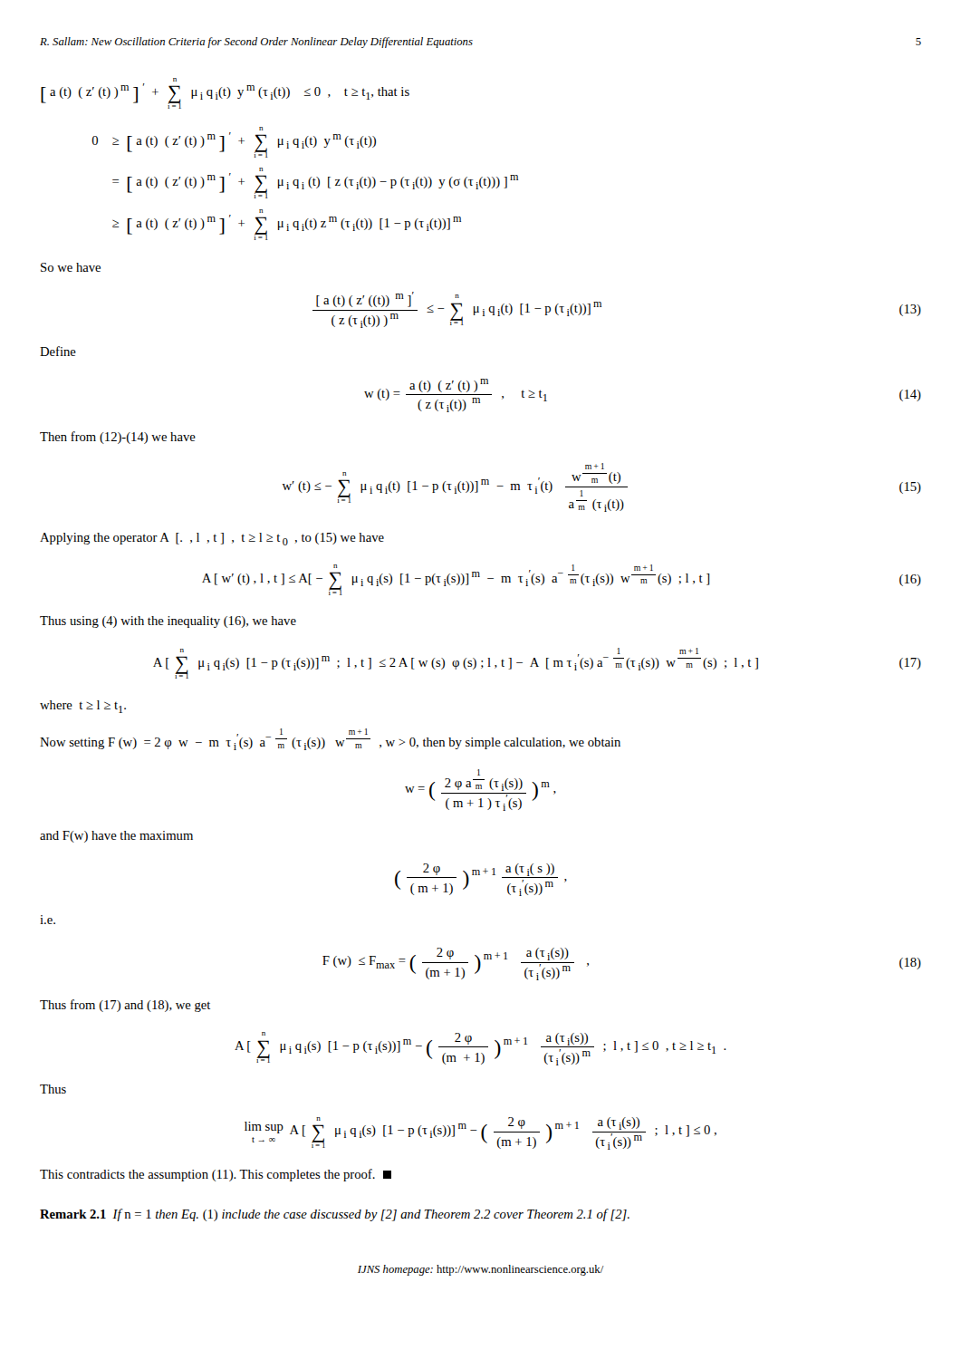R. Sallam: New Oscillation Criteria for Second Order Nonlinear Delay Differential Equations 5
[ a (t) ( z′ (t) ) m ] ′ + n∑i = 1 μ i q i(t) y m (τ i(t)) ≤ 0 , t ≥ t1, that is
0 ≥ [ a (t) ( z′ (t) ) m ] ′ + n∑i = 1 μ i q i(t) y m (τ i(t))
= [ a (t) ( z′ (t) ) m ] ′ + n∑i = 1 μ i q i (t) [ z (τ i(t)) − p (τ i(t)) y (σ (τ i(t))) ] m
≥ [ a (t) ( z′ (t) ) m ] ′ + n∑i = 1 μ i q i(t) z m (τ i(t)) [1 − p (τ i(t))] m
So we have
[ a (t) ( z′ ((t))  m ]′ ( z (τ i(t)) ) m ≤ − n∑i = 1 μ i q i(t) [1 − p (τ i(t))] m (13)
Define
w (t) = a (t) ( z′ (t) ) m ( z (τ i(t))  m , t ≥ t1 (14)
Then from (12)-(14) we have
w′ (t) ≤ − n∑i = 1 μ i q i(t) [1 − p (τ i(t))] m − m τ i′(t) wm + 1 m(t) a1 m (τ i(t)) (15)
Applying the operator A [. , l , t ] , t ≥ l ≥ t 0 , to (15) we have
A [ w′ (t) , l , t ] ≤ A[ − n∑i = 1 μ i q i(s) [1 − p(τ i(s))] m − m τ i′(s) a− 1 m(τ i(s)) wm + 1 m(s) ; l , t ] (16)
Thus using (4) with the inequality (16), we have
A [ n∑i = 1 μ i q i(s) [1 − p (τ i(s))] m ; l , t ] ≤ 2 A [ w (s) φ (s) ; l , t ] − A [ m τ i′(s) a− 1 m(τ i(s)) wm + 1 m(s) ; l , t ] (17)
where t ≥ l ≥ t1.
Now setting F (w) = 2 φ w − m τ i′(s) a− 1 m (τ i(s)) wm + 1 m , w > 0, then by simple calculation, we obtain
w = ( 2 φ a1 m (τ i(s)) ( m + 1 ) τ i′(s) ) m ,
and F(w) have the maximum
( 2 φ ( m + 1) ) m + 1 a (τ i( s )) (τ i′(s)) m ,
i.e.
F (w) ≤ Fmax = ( 2 φ (m + 1) ) m + 1 a (τ i(s)) (τ i′(s)) m , (18)
Thus from (17) and (18), we get
A [ n∑i = 1 μ i q i(s) [1 − p (τ i(s))] m − ( 2 φ (m + 1) ) m + 1 a (τ i(s)) (τ i′(s)) m ; l , t ] ≤ 0 , t ≥ l ≥ t1 .
Thus
lim sup t → ∞ A [ n∑i = 1 μ i q i(s) [1 − p (τ i(s))] m − ( 2 φ (m + 1) ) m + 1 a (τ i(s)) (τ i′(s)) m ; l , t ] ≤ 0 ,
This contradicts the assumption (11). This completes the proof.
Remark 2.1 If n = 1 then Eq. (1) include the case discussed by [2] and Theorem 2.2 cover Theorem 2.1 of [2].
IJNS homepage: http://www.nonlinearscience.org.uk/